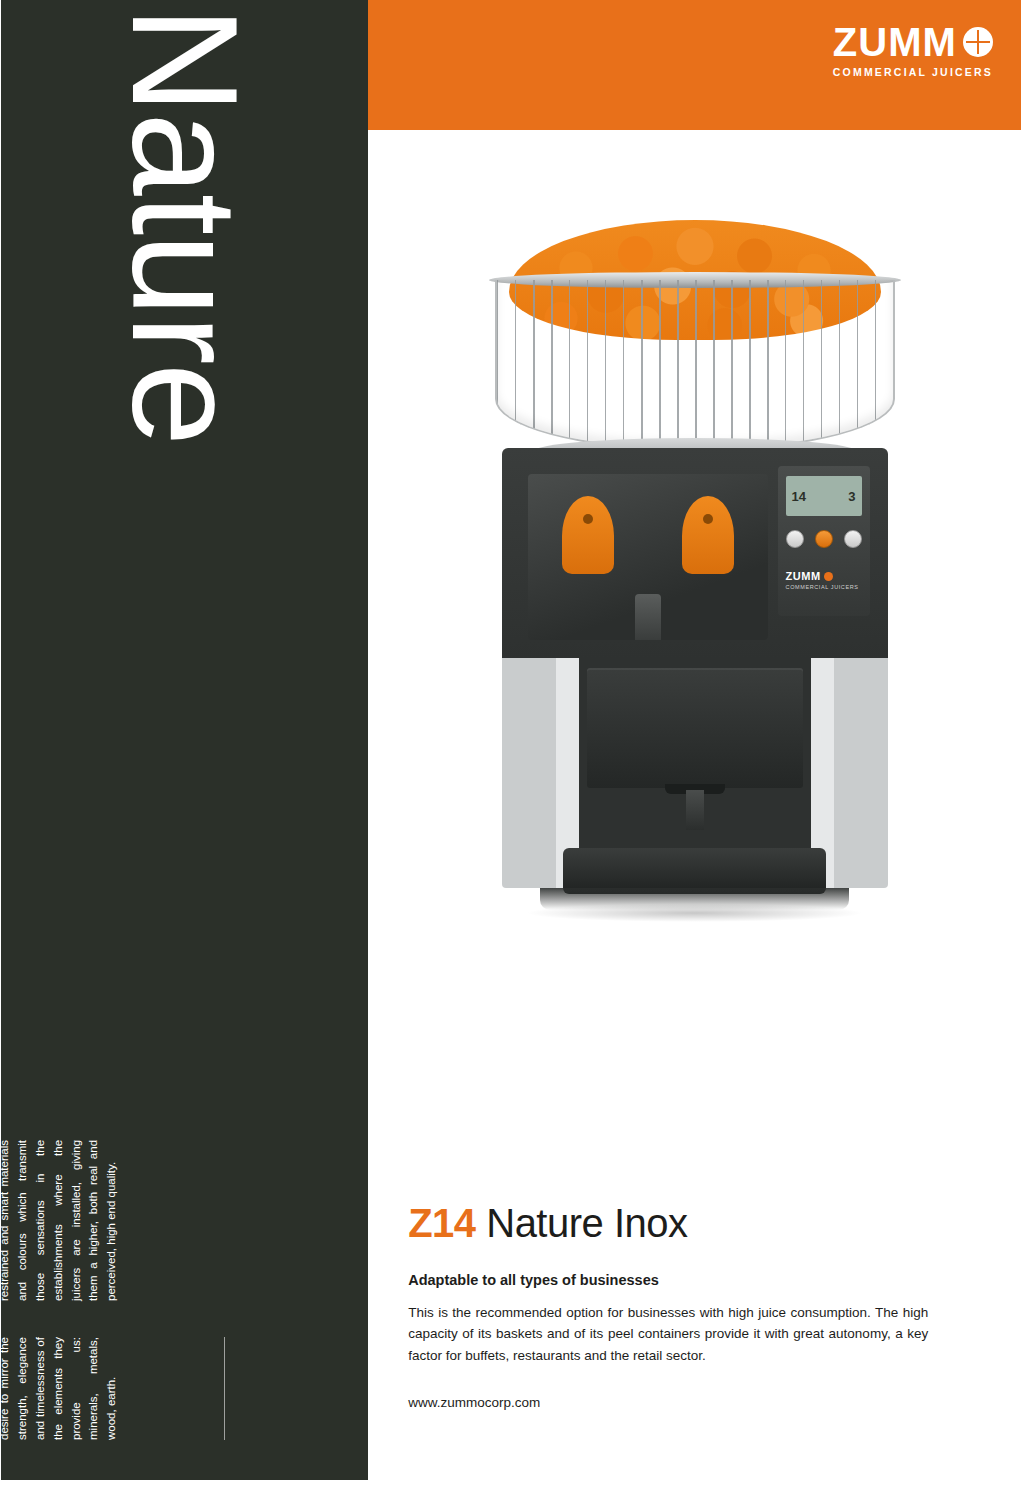Nature
The Nature range has been inspired by the forces of nature, due to our desire to mirror the strength, elegance and timelessness of the elements they provide us: minerals, metals, wood, earth.
Based on this idea, the squeezers of the Nature range let materials and colours take centre stage. Neutral, restrained and smart materials and colours which transmit those sensations in the establishments where the juicers are installed, giving them a higher, both real and perceived, high end quality.
ZUMM
COMMERCIAL JUICERS
143
ZUMM
COMMERCIAL JUICERS
Z14 Nature Inox
Adaptable to all types of businesses
This is the recommended option for businesses with high juice consumption. The high capacity of its baskets and of its peel containers provide it with great autonomy, a key factor for buffets, restaurants and the retail sector.
www.zummocorp.com